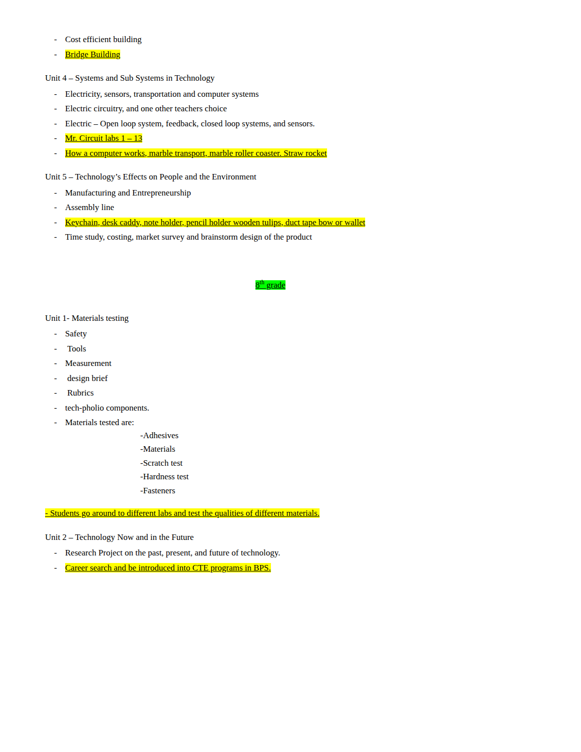Cost efficient building
Bridge Building
Unit 4 – Systems and Sub Systems in Technology
Electricity, sensors, transportation and computer systems
Electric circuitry, and one other teachers choice
Electric – Open loop system, feedback, closed loop systems, and sensors.
Mr. Circuit labs 1 – 13
How a computer works, marble transport, marble roller coaster. Straw rocket
Unit 5 – Technology’s Effects on People and the Environment
Manufacturing and Entrepreneurship
Assembly line
Keychain, desk caddy, note holder, pencil holder wooden tulips, duct tape bow or wallet
Time study, costing, market survey and brainstorm design of the product
8th grade
Unit 1- Materials testing
Safety
Tools
Measurement
design brief
Rubrics
tech-pholio components.
Materials tested are:
-Adhesives
-Materials
-Scratch test
-Hardness test
-Fasteners
- Students go around to different labs and test the qualities of different materials.
Unit 2 – Technology Now and in the Future
Research Project on the past, present, and future of technology.
Career search and be introduced into CTE programs in BPS.